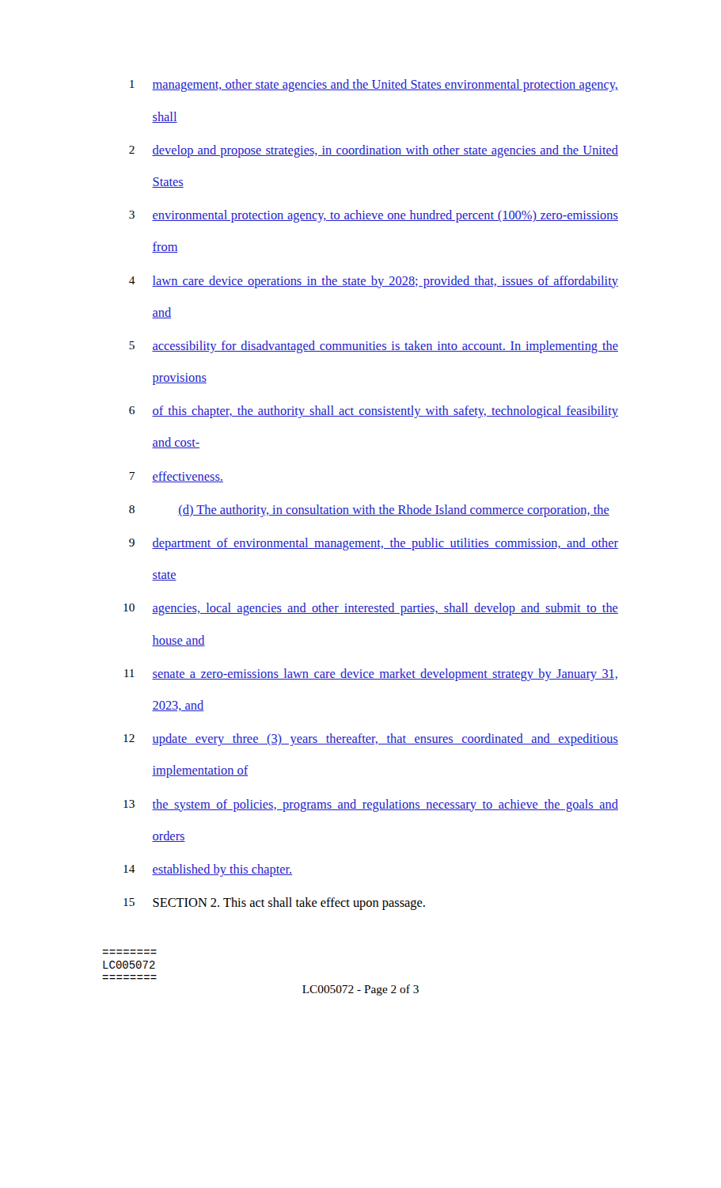| 1 | management, other state agencies and the United States environmental protection agency, shall |
| 2 | develop and propose strategies, in coordination with other state agencies and the United States |
| 3 | environmental protection agency, to achieve one hundred percent (100%) zero-emissions from |
| 4 | lawn care device operations in the state by 2028; provided that, issues of affordability and |
| 5 | accessibility for disadvantaged communities is taken into account. In implementing the provisions |
| 6 | of this chapter, the authority shall act consistently with safety, technological feasibility and cost- |
| 7 | effectiveness. |
| 8 | (d) The authority, in consultation with the Rhode Island commerce corporation, the |
| 9 | department of environmental management, the public utilities commission, and other state |
| 10 | agencies, local agencies and other interested parties, shall develop and submit to the house and |
| 11 | senate a zero-emissions lawn care device market development strategy by January 31, 2023, and |
| 12 | update every three (3) years thereafter, that ensures coordinated and expeditious implementation of |
| 13 | the system of policies, programs and regulations necessary to achieve the goals and orders |
| 14 | established by this chapter. |
| 15 | SECTION 2. This act shall take effect upon passage. |
========
LC005072
========
LC005072 - Page 2 of 3